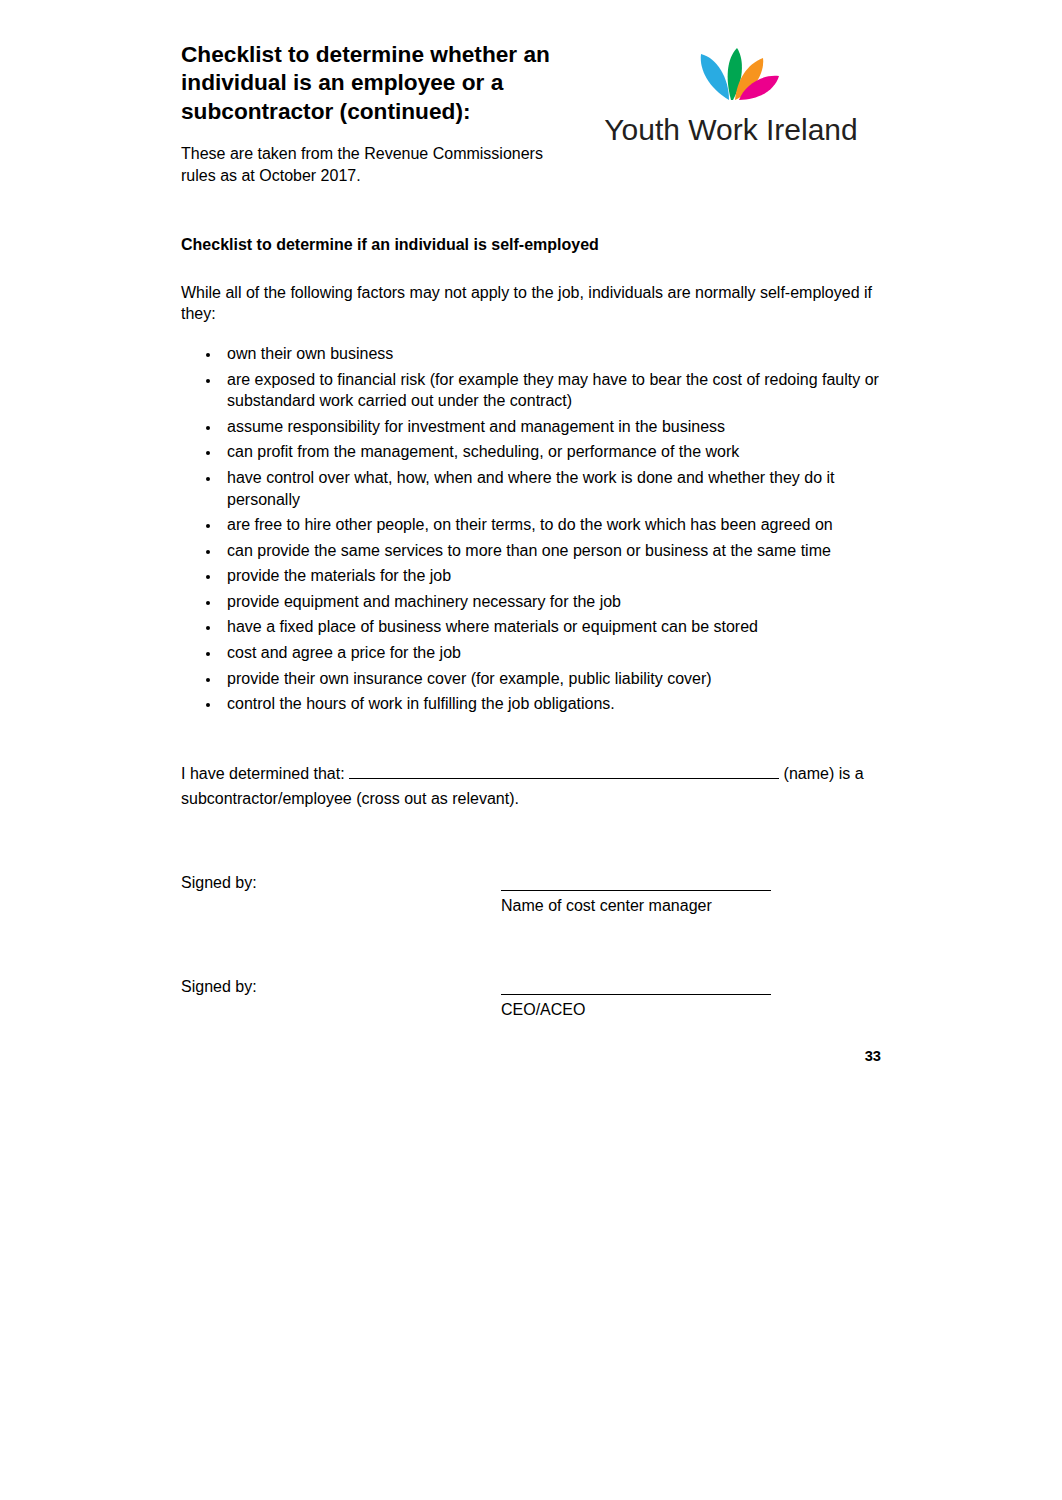Checklist to determine whether an individual is an employee or a subcontractor (continued):
These are taken from the Revenue Commissioners rules as at October 2017.
Checklist to determine if an individual is self-employed
While all of the following factors may not apply to the job, individuals are normally self-employed if they:
own their own business
are exposed to financial risk (for example they may have to bear the cost of redoing faulty or substandard work carried out under the contract)
assume responsibility for investment and management in the business
can profit from the management, scheduling, or performance of the work
have control over what, how, when and where the work is done and whether they do it personally
are free to hire other people, on their terms, to do the work which has been agreed on
can provide the same services to more than one person or business at the same time
provide the materials for the job
provide equipment and machinery necessary for the job
have a fixed place of business where materials or equipment can be stored
cost and agree a price for the job
provide their own insurance cover (for example, public liability cover)
control the hours of work in fulfilling the job obligations.
I have determined that: (name) is a subcontractor/employee (cross out as relevant).
Signed by:
Name of cost center manager
Signed by:
CEO/ACEO
33